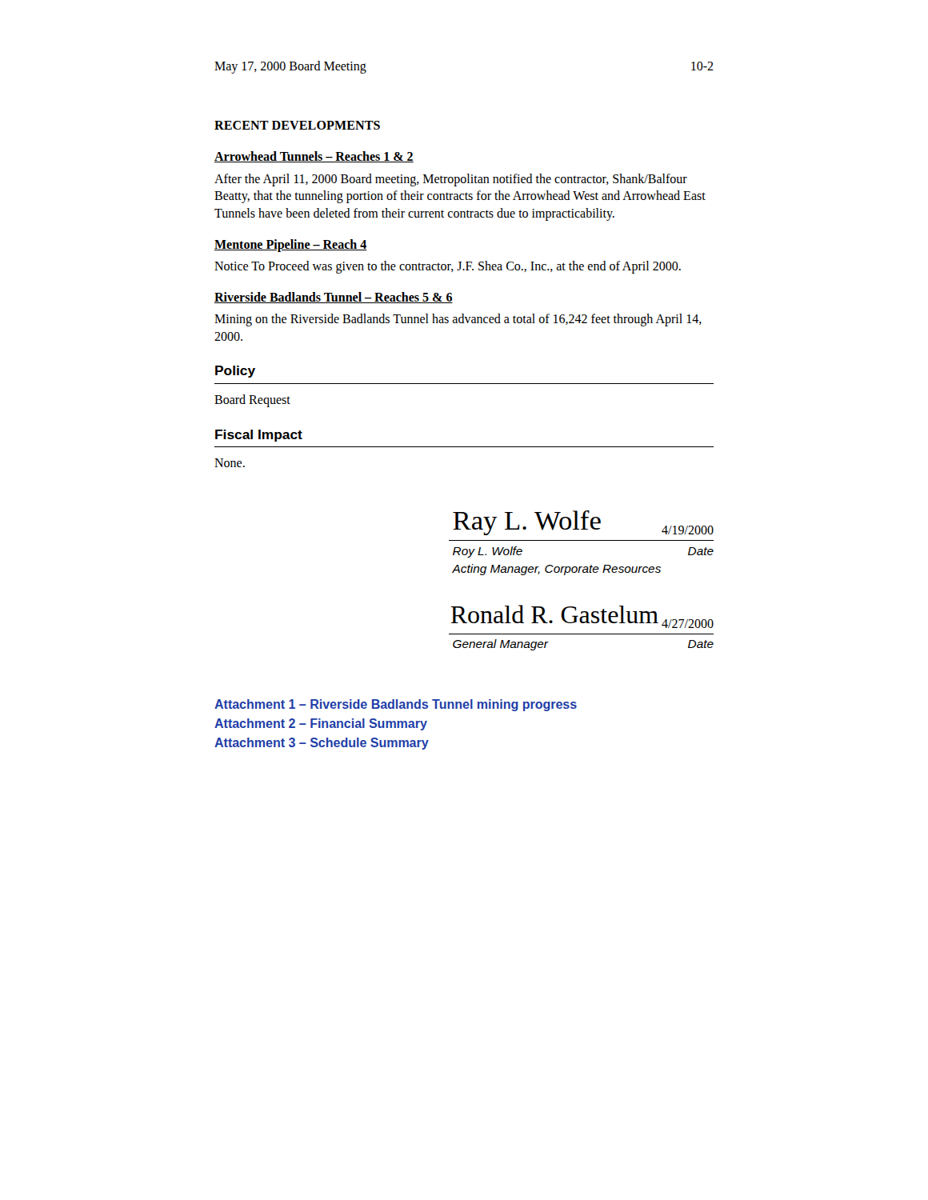May 17, 2000 Board Meeting
10-2
RECENT DEVELOPMENTS
Arrowhead Tunnels – Reaches 1 & 2
After the April 11, 2000 Board meeting, Metropolitan notified the contractor, Shank/Balfour Beatty, that the tunneling portion of their contracts for the Arrowhead West and Arrowhead East Tunnels have been deleted from their current contracts due to impracticability.
Mentone Pipeline – Reach 4
Notice To Proceed was given to the contractor, J.F. Shea Co., Inc., at the end of April 2000.
Riverside Badlands Tunnel – Reaches 5 & 6
Mining on the Riverside Badlands Tunnel has advanced a total of 16,242 feet through April 14, 2000.
Policy
Board Request
Fiscal Impact
None.
Ray L. Wolfe
4/19/2000
Roy L. Wolfe
Date
Acting Manager, Corporate Resources
Ronald R. Gastelum
4/27/2000
General Manager
Date
Attachment 1 – Riverside Badlands Tunnel mining progress
Attachment 2 – Financial Summary
Attachment 3 – Schedule Summary